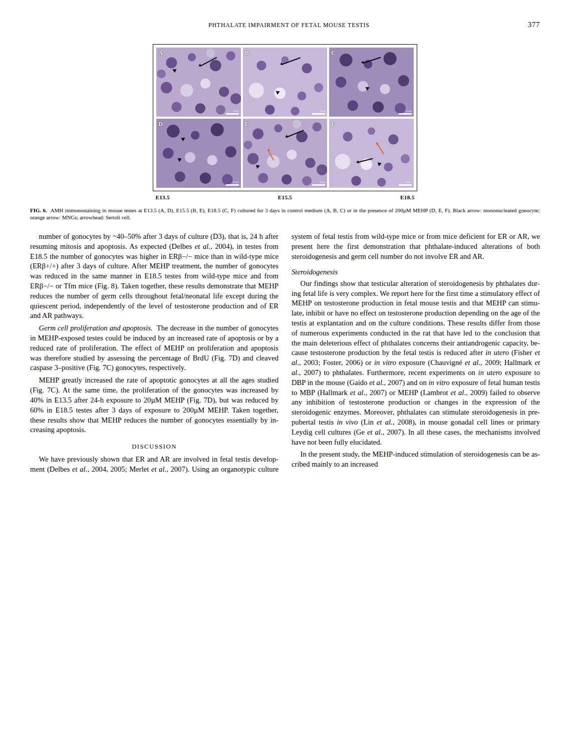PHTHALATE IMPAIRMENT OF FETAL MOUSE TESTIS 377
A
Control
B
C
D
MEHP
E
F
E13.5 E15.5 E18.5
FIG. 6. AMH immunostaining in mouse testes at E13.5 (A, D), E15.5 (B, E), E18.5 (C, F) cultured for 3 days in control medium (A, B, C) or in the presence of 200µM MEHP (D, E, F). Black arrow: mononucleated gonocyte; orange arrow: MNGs; arrowhead: Sertoli cell.
number of gonocytes by ~40–50% after 3 days of culture (D3), that is, 24 h after resuming mitosis and apoptosis. As expected (Delbes et al., 2004), in testes from E18.5 the number of gonocytes was higher in ERβ−/− mice than in wild-type mice (ERβ+/+) after 3 days of culture. After MEHP treatment, the number of gonocytes was reduced in the same manner in E18.5 testes from wild-type mice and from ERβ−/− or Tfm mice (Fig. 8). Taken together, these results demonstrate that MEHP reduces the number of germ cells throughout fetal/neonatal life except during the quiescent period, independently of the level of testosterone production and of ER and AR pathways.
Germ cell proliferation and apoptosis. The decrease in the number of gonocytes in MEHP-exposed testes could be induced by an increased rate of apoptosis or by a reduced rate of proliferation. The effect of MEHP on proliferation and apoptosis was therefore studied by assessing the percentage of BrdU (Fig. 7D) and cleaved caspase 3–positive (Fig. 7C) gonocytes, respectively.
MEHP greatly increased the rate of apoptotic gonocytes at all the ages studied (Fig. 7C). At the same time, the proliferation of the gonocytes was increased by 40% in E13.5 after 24-h exposure to 20µM MEHP (Fig. 7D), but was reduced by 60% in E18.5 testes after 3 days of exposure to 200µM MEHP. Taken together, these results show that MEHP reduces the number of gonocytes essentially by increasing apoptosis.
DISCUSSION
We have previously shown that ER and AR are involved in fetal testis development (Delbes et al., 2004, 2005; Merlet et al., 2007). Using an organotypic culture system of fetal testis from wild-type mice or from mice deficient for ER or AR, we present here the first demonstration that phthalate-induced alterations of both steroidogenesis and germ cell number do not involve ER and AR.
Steroidogenesis
Our findings show that testicular alteration of steroidogenesis by phthalates during fetal life is very complex. We report here for the first time a stimulatory effect of MEHP on testosterone production in fetal mouse testis and that MEHP can stimulate, inhibit or have no effect on testosterone production depending on the age of the testis at explantation and on the culture conditions. These results differ from those of numerous experiments conducted in the rat that have led to the conclusion that the main deleterious effect of phthalates concerns their antiandrogenic capacity, because testosterone production by the fetal testis is reduced after in utero (Fisher et al., 2003; Foster, 2006) or in vitro exposure (Chauvigné et al., 2009; Hallmark et al., 2007) to phthalates. Furthermore, recent experiments on in utero exposure to DBP in the mouse (Gaido et al., 2007) and on in vitro exposure of fetal human testis to MBP (Hallmark et al., 2007) or MEHP (Lambrot et al., 2009) failed to observe any inhibition of testosterone production or changes in the expression of the steroidogenic enzymes. Moreover, phthalates can stimulate steroidogenesis in prepubertal testis in vivo (Lin et al., 2008), in mouse gonadal cell lines or primary Leydig cell cultures (Ge et al., 2007). In all these cases, the mechanisms involved have not been fully elucidated.
In the present study, the MEHP-induced stimulation of steroidogenesis can be ascribed mainly to an increased